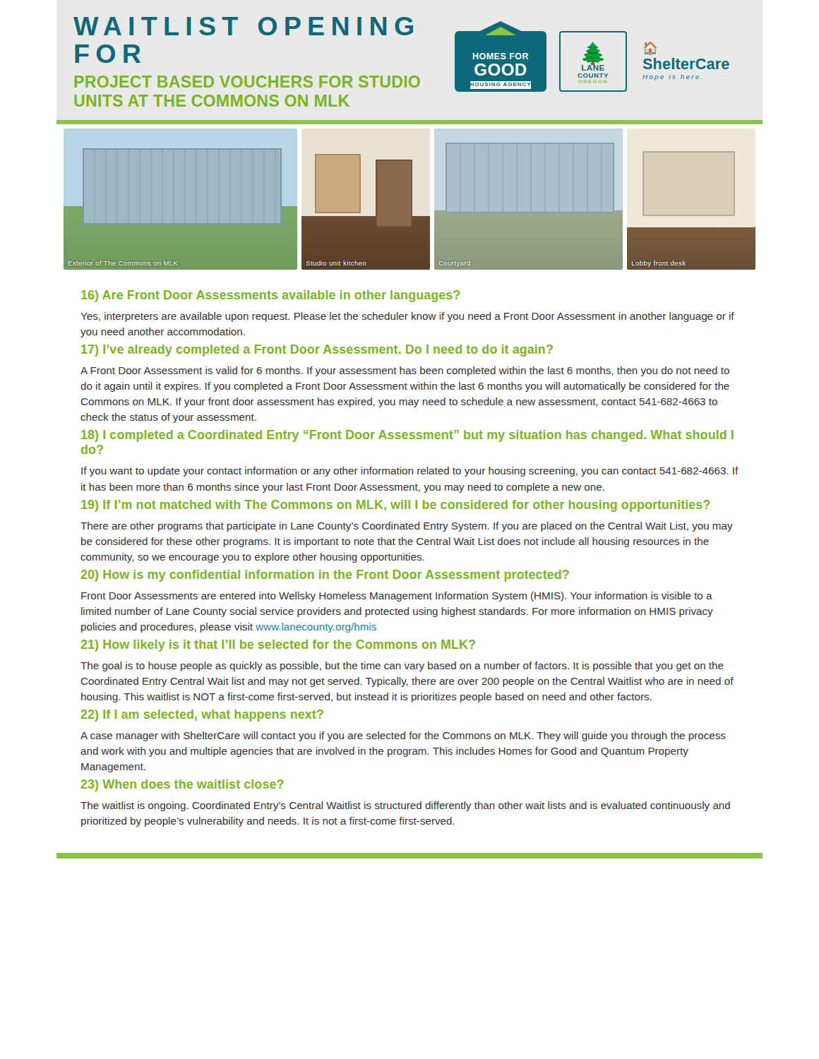WAITLIST OPENING FOR
PROJECT BASED VOUCHERS FOR STUDIO
UNITS AT THE COMMONS ON MLK
HOMES FOR GOOD HOUSING AGENCY
🌲 LANE COUNTY OREGON
🏠 ShelterCare Hope is here.
Exterior of The Commons on MLK
Studio unit kitchen
Courtyard
Lobby front desk
16) Are Front Door Assessments available in other languages?
Yes, interpreters are available upon request. Please let the scheduler know if you need a Front Door Assessment in another language or if you need another accommodation.
17) I’ve already completed a Front Door Assessment. Do I need to do it again?
A Front Door Assessment is valid for 6 months. If your assessment has been completed within the last 6 months, then you do not need to do it again until it expires. If you completed a Front Door Assessment within the last 6 months you will automatically be considered for the Commons on MLK. If your front door assessment has expired, you may need to schedule a new assessment, contact 541-682-4663 to check the status of your assessment.
18) I completed a Coordinated Entry “Front Door Assessment” but my situation has changed. What should I do?
If you want to update your contact information or any other information related to your housing screening, you can contact 541-682-4663. If it has been more than 6 months since your last Front Door Assessment, you may need to complete a new one.
19) If I’m not matched with The Commons on MLK, will I be considered for other housing opportunities?
There are other programs that participate in Lane County’s Coordinated Entry System. If you are placed on the Central Wait List, you may be considered for these other programs. It is important to note that the Central Wait List does not include all housing resources in the community, so we encourage you to explore other housing opportunities.
20) How is my confidential information in the Front Door Assessment protected?
Front Door Assessments are entered into Wellsky Homeless Management Information System (HMIS). Your information is visible to a limited number of Lane County social service providers and protected using highest standards. For more information on HMIS privacy policies and procedures, please visit www.lanecounty.org/hmis
21) How likely is it that I’ll be selected for the Commons on MLK?
The goal is to house people as quickly as possible, but the time can vary based on a number of factors. It is possible that you get on the Coordinated Entry Central Wait list and may not get served. Typically, there are over 200 people on the Central Waitlist who are in need of housing. This waitlist is NOT a first-come first-served, but instead it is prioritizes people based on need and other factors.
22) If I am selected, what happens next?
A case manager with ShelterCare will contact you if you are selected for the Commons on MLK. They will guide you through the process and work with you and multiple agencies that are involved in the program. This includes Homes for Good and Quantum Property Management.
23) When does the waitlist close?
The waitlist is ongoing. Coordinated Entry’s Central Waitlist is structured differently than other wait lists and is evaluated continuously and prioritized by people’s vulnerability and needs. It is not a first-come first-served.